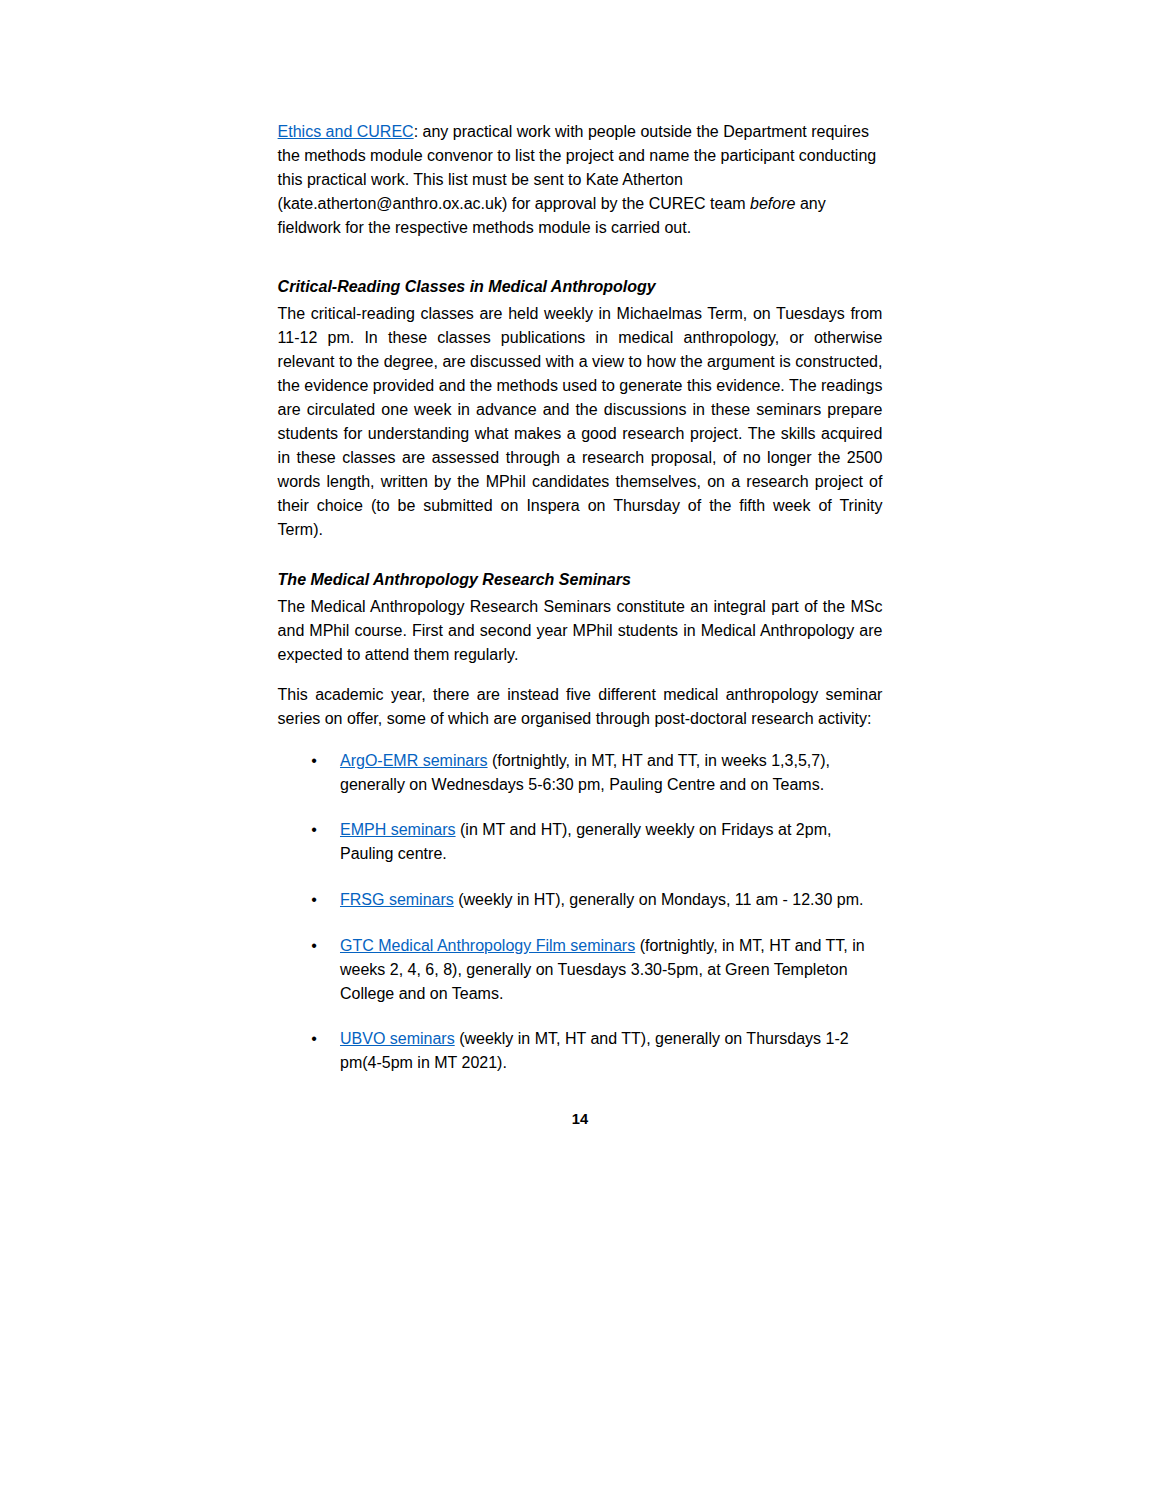Ethics and CUREC: any practical work with people outside the Department requires the methods module convenor to list the project and name the participant conducting this practical work. This list must be sent to Kate Atherton (kate.atherton@anthro.ox.ac.uk) for approval by the CUREC team before any fieldwork for the respective methods module is carried out.
Critical-Reading Classes in Medical Anthropology
The critical-reading classes are held weekly in Michaelmas Term, on Tuesdays from 11-12 pm. In these classes publications in medical anthropology, or otherwise relevant to the degree, are discussed with a view to how the argument is constructed, the evidence provided and the methods used to generate this evidence. The readings are circulated one week in advance and the discussions in these seminars prepare students for understanding what makes a good research project. The skills acquired in these classes are assessed through a research proposal, of no longer the 2500 words length, written by the MPhil candidates themselves, on a research project of their choice (to be submitted on Inspera on Thursday of the fifth week of Trinity Term).
The Medical Anthropology Research Seminars
The Medical Anthropology Research Seminars constitute an integral part of the MSc and MPhil course. First and second year MPhil students in Medical Anthropology are expected to attend them regularly.
This academic year, there are instead five different medical anthropology seminar series on offer, some of which are organised through post-doctoral research activity:
ArgO-EMR seminars (fortnightly, in MT, HT and TT, in weeks 1,3,5,7), generally on Wednesdays 5-6:30 pm, Pauling Centre and on Teams.
EMPH seminars (in MT and HT), generally weekly on Fridays at 2pm, Pauling centre.
FRSG seminars (weekly in HT), generally on Mondays, 11 am - 12.30 pm.
GTC Medical Anthropology Film seminars (fortnightly, in MT, HT and TT, in weeks 2, 4, 6, 8), generally on Tuesdays 3.30-5pm, at Green Templeton College and on Teams.
UBVO seminars (weekly in MT, HT and TT), generally on Thursdays 1-2 pm(4-5pm in MT 2021).
14